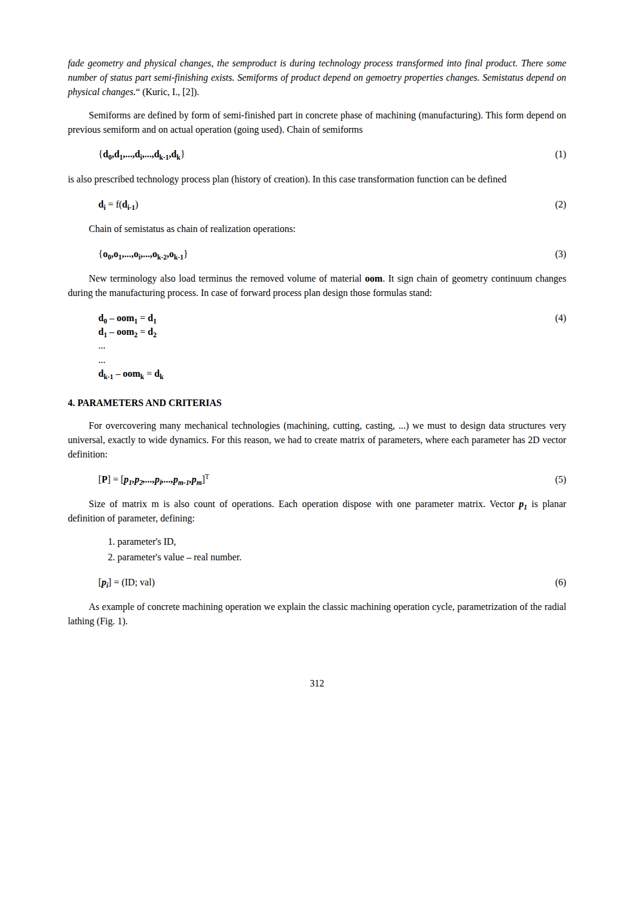fade geometry and physical changes, the semproduct is during technology process transformed into final product. There some number of status part semi-finishing exists. Semiforms of product depend on gemoetry properties changes. Semistatus depend on physical changes.“ (Kuric, I., [2]).
Semiforms are defined by form of semi-finished part in concrete phase of machining (manufacturing). This form depend on previous semiform and on actual operation (going used). Chain of semiforms
{d0,d1,...,di,...,dk-1,dk} (1)
is also prescribed technology process plan (history of creation). In this case transformation function can be defined
di = f(di-1) (2)
Chain of semistatus as chain of realization operations:
{o0,o1,...,oi,...,ok-2,ok-1} (3)
New terminology also load terminus the removed volume of material oom. It sign chain of geometry continuum changes during the manufacturing process. In case of forward process plan design those formulas stand:
(4)
d0 – oom1 = d1
d1 – oom2 = d2
...
...
dk-1 – oomk = dk
4. PARAMETERS AND CRITERIAS
For overcovering many mechanical technologies (machining, cutting, casting, ...) we must to design data structures very universal, exactly to wide dynamics. For this reason, we had to create matrix of parameters, where each parameter has 2D vector definition:
[P] = [p1,p2,...,pi,...,pm-1,pm]T (5)
Size of matrix m is also count of operations. Each operation dispose with one parameter matrix. Vector p1 is planar definition of parameter, defining:
parameter's ID,
parameter's value – real number.
[pi] = (ID; val) (6)
As example of concrete machining operation we explain the classic machining operation cycle, parametrization of the radial lathing (Fig. 1).
312